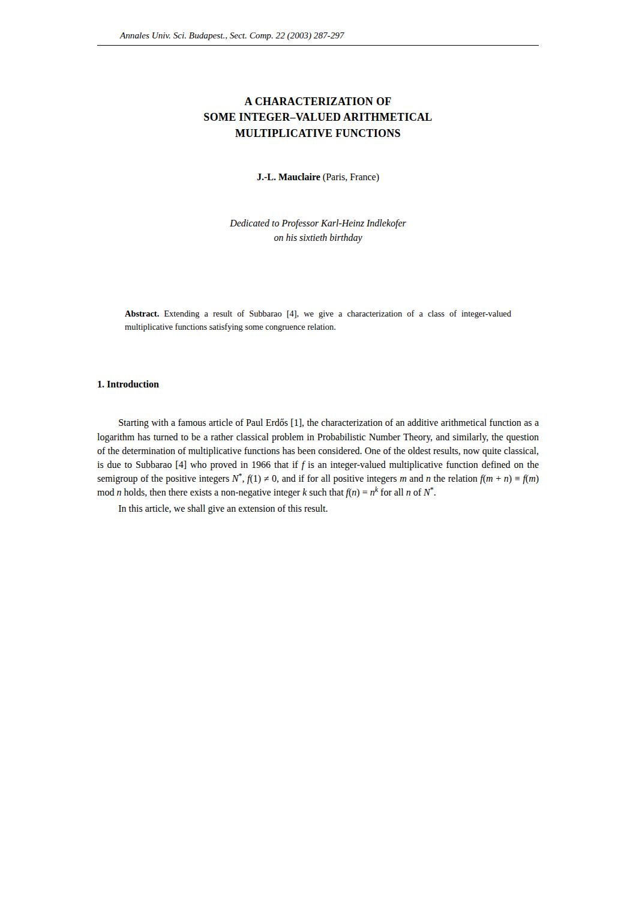Annales Univ. Sci. Budapest., Sect. Comp. 22 (2003) 287-297
A characterization of
some integer–valued arithmetical
multiplicative functions
J.-L. Mauclaire (Paris, France)
Dedicated to Professor Karl-Heinz Indlekofer
on his sixtieth birthday
Abstract. Extending a result of Subbarao [4], we give a characterization of a class of integer-valued multiplicative functions satisfying some congruence relation.
1. Introduction
Starting with a famous article of Paul Erdős [1], the characterization of an additive arithmetical function as a logarithm has turned to be a rather classical problem in Probabilistic Number Theory, and similarly, the question of the determination of multiplicative functions has been considered. One of the oldest results, now quite classical, is due to Subbarao [4] who proved in 1966 that if f is an integer-valued multiplicative function defined on the semigroup of the positive integers N*, f(1) ≠ 0, and if for all positive integers m and n the relation f(m + n) ≡ f(m) mod n holds, then there exists a non-negative integer k such that f(n) = nk for all n of N*.
In this article, we shall give an extension of this result.